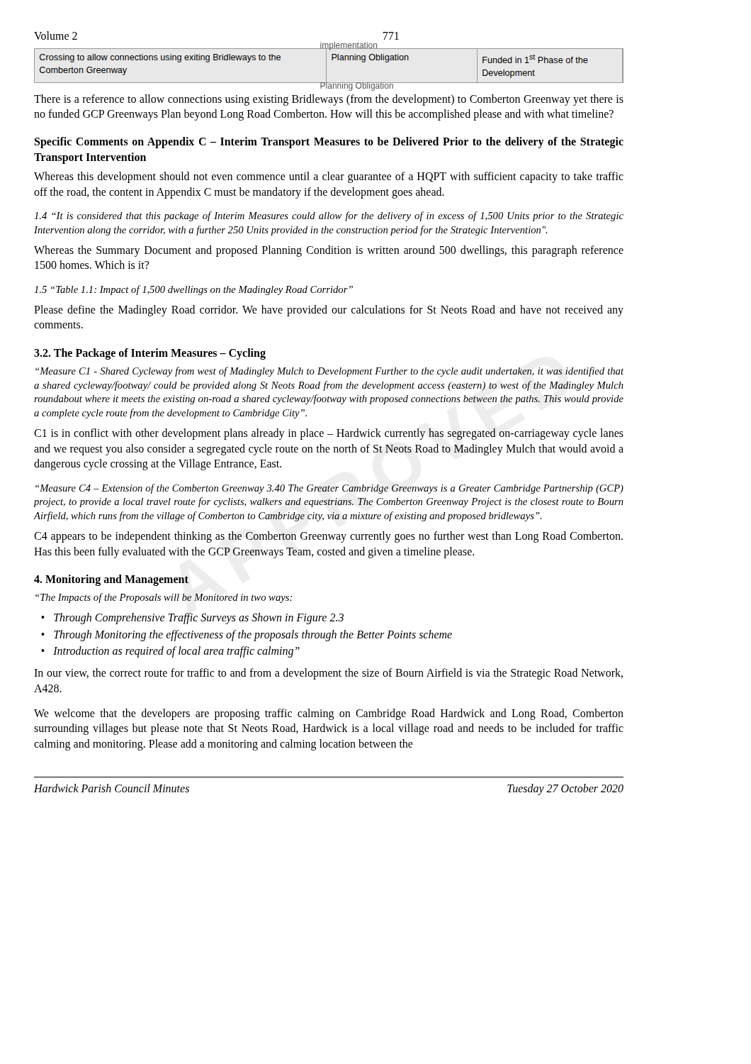APPROVED
Volume 2 771
implementation
Crossing to allow connections using exiting Bridleways to the Comberton Greenway
Planning Obligation
Funded in 1st Phase of the Development
Planning Obligation
There is a reference to allow connections using existing Bridleways (from the development) to Comberton Greenway yet there is no funded GCP Greenways Plan beyond Long Road Comberton. How will this be accomplished please and with what timeline?
Specific Comments on Appendix C – Interim Transport Measures to be Delivered Prior to the delivery of the Strategic Transport Intervention
Whereas this development should not even commence until a clear guarantee of a HQPT with sufficient capacity to take traffic off the road, the content in Appendix C must be mandatory if the development goes ahead.
1.4 “It is considered that this package of Interim Measures could allow for the delivery of in excess of 1,500 Units prior to the Strategic Intervention along the corridor, with a further 250 Units provided in the construction period for the Strategic Intervention".
Whereas the Summary Document and proposed Planning Condition is written around 500 dwellings, this paragraph reference 1500 homes. Which is it?
1.5 “Table 1.1: Impact of 1,500 dwellings on the Madingley Road Corridor”
Please define the Madingley Road corridor. We have provided our calculations for St Neots Road and have not received any comments.
3.2. The Package of Interim Measures – Cycling
“Measure C1 - Shared Cycleway from west of Madingley Mulch to Development Further to the cycle audit undertaken, it was identified that a shared cycleway/footway/ could be provided along St Neots Road from the development access (eastern) to west of the Madingley Mulch roundabout where it meets the existing on-road a shared cycleway/footway with proposed connections between the paths. This would provide a complete cycle route from the development to Cambridge City”.
C1 is in conflict with other development plans already in place – Hardwick currently has segregated on-carriageway cycle lanes and we request you also consider a segregated cycle route on the north of St Neots Road to Madingley Mulch that would avoid a dangerous cycle crossing at the Village Entrance, East.
“Measure C4 – Extension of the Comberton Greenway 3.40 The Greater Cambridge Greenways is a Greater Cambridge Partnership (GCP) project, to provide a local travel route for cyclists, walkers and equestrians. The Comberton Greenway Project is the closest route to Bourn Airfield, which runs from the village of Comberton to Cambridge city, via a mixture of existing and proposed bridleways”.
C4 appears to be independent thinking as the Comberton Greenway currently goes no further west than Long Road Comberton. Has this been fully evaluated with the GCP Greenways Team, costed and given a timeline please.
4. Monitoring and Management
“The Impacts of the Proposals will be Monitored in two ways:
Through Comprehensive Traffic Surveys as Shown in Figure 2.3
Through Monitoring the effectiveness of the proposals through the Better Points scheme
Introduction as required of local area traffic calming”
In our view, the correct route for traffic to and from a development the size of Bourn Airfield is via the Strategic Road Network, A428.
We welcome that the developers are proposing traffic calming on Cambridge Road Hardwick and Long Road, Comberton surrounding villages but please note that St Neots Road, Hardwick is a local village road and needs to be included for traffic calming and monitoring. Please add a monitoring and calming location between the
Hardwick Parish Council Minutes Tuesday 27 October 2020